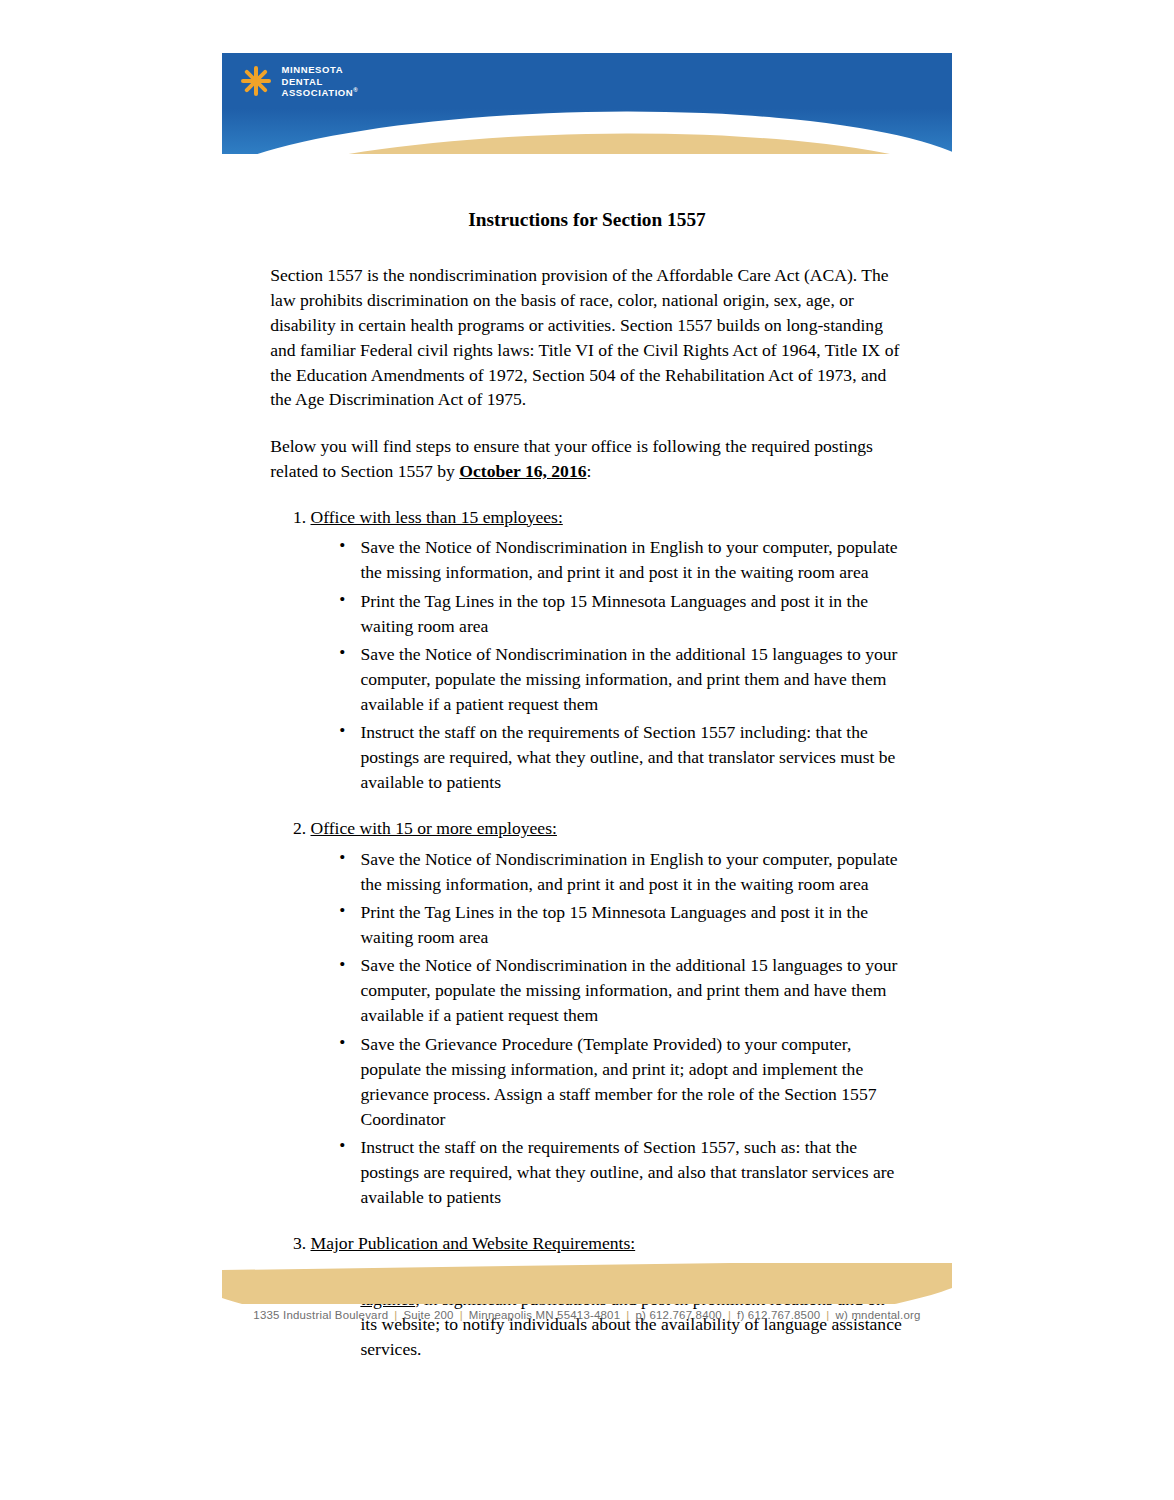Minnesota
Dental
Association®
Instructions for Section 1557
Section 1557 is the nondiscrimination provision of the Affordable Care Act (ACA). The law prohibits discrimination on the basis of race, color, national origin, sex, age, or disability in certain health programs or activities. Section 1557 builds on long-standing and familiar Federal civil rights laws: Title VI of the Civil Rights Act of 1964, Title IX of the Education Amendments of 1972, Section 504 of the Rehabilitation Act of 1973, and the Age Discrimination Act of 1975.
Below you will find steps to ensure that your office is following the required postings related to Section 1557 by October 16, 2016:
Office with less than 15 employees:
Save the Notice of Nondiscrimination in English to your computer, populate the missing information, and print it and post it in the waiting room area
Print the Tag Lines in the top 15 Minnesota Languages and post it in the waiting room area
Save the Notice of Nondiscrimination in the additional 15 languages to your computer, populate the missing information, and print them and have them available if a patient request them
Instruct the staff on the requirements of Section 1557 including: that the postings are required, what they outline, and that translator services must be available to patients
Office with 15 or more employees:
Save the Notice of Nondiscrimination in English to your computer, populate the missing information, and print it and post it in the waiting room area
Print the Tag Lines in the top 15 Minnesota Languages and post it in the waiting room area
Save the Notice of Nondiscrimination in the additional 15 languages to your computer, populate the missing information, and print them and have them available if a patient request them
Save the Grievance Procedure (Template Provided) to your computer, populate the missing information, and print it; adopt and implement the grievance process. Assign a staff member for the role of the Section 1557 Coordinator
Instruct the staff on the requirements of Section 1557, such as: that the postings are required, what they outline, and also that translator services are available to patients
Major Publication and Website Requirements:
A covered entity must publish Notice of Nondiscrimination statement and taglines, in significant publications and post in prominent locations and on its website; to notify individuals about the availability of language assistance services.
1335 Industrial Boulevard|Suite 200|Minneapolis MN 55413-4801|p) 612.767.8400|f) 612.767.8500|w) mndental.org